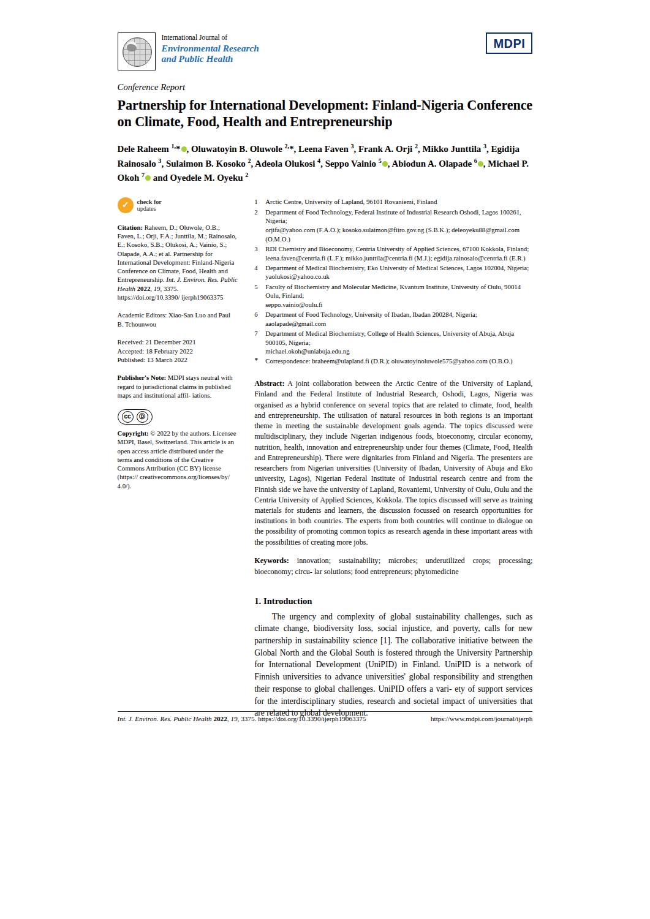International Journal of Environmental Research
and Public Health
MDPI
Conference Report
Partnership for International Development: Finland-Nigeria Conference on Climate, Food, Health and Entrepreneurship
Dele Raheem 1,* , Oluwatoyin B. Oluwole 2,*, Leena Faven 3, Frank A. Orji 2, Mikko Junttila 3, Egidija Rainosalo 3, Sulaimon B. Kosoko 2, Adeola Olukosi 4, Seppo Vainio 5 , Abiodun A. Olapade 6 , Michael P. Okoh 7 and Oyedele M. Oyeku 2
✓
check forupdates
Citation: Raheem, D.; Oluwole, O.B.; Faven, L.; Orji, F.A.; Junttila, M.; Rainosalo, E.; Kosoko, S.B.; Olukosi, A.; Vainio, S.; Olapade, A.A.; et al. Partnership for International Development: Finland-Nigeria Conference on Climate, Food, Health and Entrepreneurship. Int. J. Environ. Res. Public Health 2022, 19, 3375. https://doi.org/10.3390/ ijerph19063375
Academic Editors: Xiao-San Luo and Paul B. Tchounwou
Received: 21 December 2021
Accepted: 18 February 2022
Published: 13 March 2022
Publisher's Note: MDPI stays neutral with regard to jurisdictional claims in published maps and institutional affil- iations.
cc Ⓓ
Copyright: © 2022 by the authors. Licensee MDPI, Basel, Switzerland. This article is an open access article distributed under the terms and conditions of the Creative Commons Attribution (CC BY) license (https:// creativecommons.org/licenses/by/ 4.0/).
1
Arctic Centre, University of Lapland, 96101 Rovaniemi, Finland
2
Department of Food Technology, Federal Institute of Industrial Research Oshodi, Lagos 100261, Nigeria;
orjifa@yahoo.com (F.A.O.); kosoko.sulaimon@fiiro.gov.ng (S.B.K.); deleoyeku88@gmail.com (O.M.O.)
3
RDI Chemistry and Bioeconomy, Centria University of Applied Sciences, 67100 Kokkola, Finland;
leena.faven@centria.fi (L.F.); mikko.junttila@centria.fi (M.J.); egidija.rainosalo@centria.fi (E.R.)
4
Department of Medical Biochemistry, Eko University of Medical Sciences, Lagos 102004, Nigeria;
yaolukosi@yahoo.co.uk
5
Faculty of Biochemistry and Molecular Medicine, Kvantum Institute, University of Oulu, 90014 Oulu, Finland;
seppo.vainio@oulu.fi
6
Department of Food Technology, University of Ibadan, Ibadan 200284, Nigeria; aaolapade@gmail.com
7
Department of Medical Biochemistry, College of Health Sciences, University of Abuja, Abuja 900105, Nigeria;
michael.okoh@uniabuja.edu.ng
*
Correspondence: braheem@ulapland.fi (D.R.); oluwatoyinoluwole575@yahoo.com (O.B.O.)
Abstract: A joint collaboration between the Arctic Centre of the University of Lapland, Finland and the Federal Institute of Industrial Research, Oshodi, Lagos, Nigeria was organised as a hybrid conference on several topics that are related to climate, food, health and entrepreneurship. The utilisation of natural resources in both regions is an important theme in meeting the sustainable development goals agenda. The topics discussed were multidisciplinary, they include Nigerian indigenous foods, bioeconomy, circular economy, nutrition, health, innovation and entrepreneurship under four themes (Climate, Food, Health and Entrepreneurship). There were dignitaries from Finland and Nigeria. The presenters are researchers from Nigerian universities (University of Ibadan, University of Abuja and Eko university, Lagos), Nigerian Federal Institute of Industrial research centre and from the Finnish side we have the university of Lapland, Rovaniemi, University of Oulu, Oulu and the Centria University of Applied Sciences, Kokkola. The topics discussed will serve as training materials for students and learners, the discussion focussed on research opportunities for institutions in both countries. The experts from both countries will continue to dialogue on the possibility of promoting common topics as research agenda in these important areas with the possibilities of creating more jobs.
Keywords: innovation; sustainability; microbes; underutilized crops; processing; bioeconomy; circu- lar solutions; food entrepreneurs; phytomedicine
1. Introduction
The urgency and complexity of global sustainability challenges, such as climate change, biodiversity loss, social injustice, and poverty, calls for new partnership in sustainability science [1]. The collaborative initiative between the Global North and the Global South is fostered through the University Partnership for International Development (UniPID) in Finland. UniPID is a network of Finnish universities to advance universities' global responsibility and strengthen their response to global challenges. UniPID offers a vari- ety of support services for the interdisciplinary studies, research and societal impact of universities that are related to global development.
Int. J. Environ. Res. Public Health 2022, 19, 3375. https://doi.org/10.3390/ijerph19063375
https://www.mdpi.com/journal/ijerph